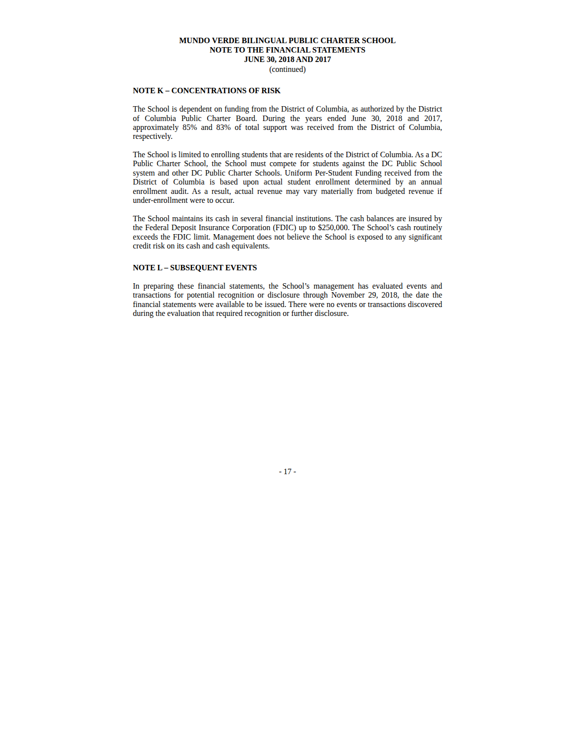Mundo Verde Bilingual Public Charter School Note to the Financial Statements June 30, 2018 and 2017 (continued)
Note K – Concentrations of Risk
The School is dependent on funding from the District of Columbia, as authorized by the District of Columbia Public Charter Board. During the years ended June 30, 2018 and 2017, approximately 85% and 83% of total support was received from the District of Columbia, respectively.
The School is limited to enrolling students that are residents of the District of Columbia. As a DC Public Charter School, the School must compete for students against the DC Public School system and other DC Public Charter Schools. Uniform Per-Student Funding received from the District of Columbia is based upon actual student enrollment determined by an annual enrollment audit. As a result, actual revenue may vary materially from budgeted revenue if under-enrollment were to occur.
The School maintains its cash in several financial institutions. The cash balances are insured by the Federal Deposit Insurance Corporation (FDIC) up to $250,000. The School’s cash routinely exceeds the FDIC limit. Management does not believe the School is exposed to any significant credit risk on its cash and cash equivalents.
Note L – Subsequent Events
In preparing these financial statements, the School’s management has evaluated events and transactions for potential recognition or disclosure through November 29, 2018, the date the financial statements were available to be issued. There were no events or transactions discovered during the evaluation that required recognition or further disclosure.
- 17 -